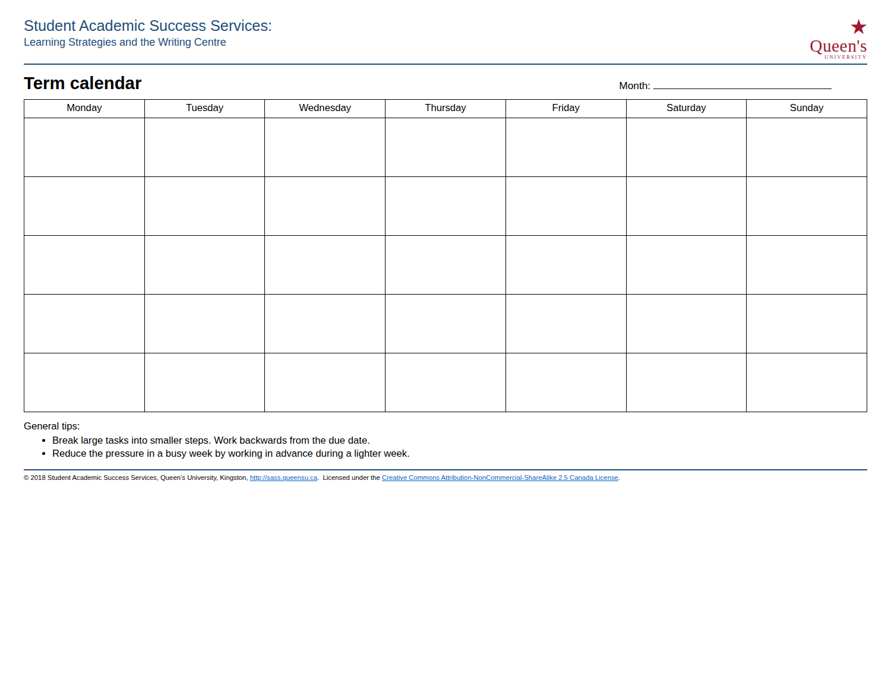Student Academic Success Services:
Learning Strategies and the Writing Centre
★
Queen's
UNIVERSITY
Term calendar
Month:
| Monday | Tuesday | Wednesday | Thursday | Friday | Saturday | Sunday |
| --- | --- | --- | --- | --- | --- | --- |
General tips:
Break large tasks into smaller steps. Work backwards from the due date.
Reduce the pressure in a busy week by working in advance during a lighter week.
© 2018 Student Academic Success Services, Queen’s University, Kingston, http://sass.queensu.ca. Licensed under the Creative Commons Attribution-NonCommercial-ShareAlike 2.5 Canada License.